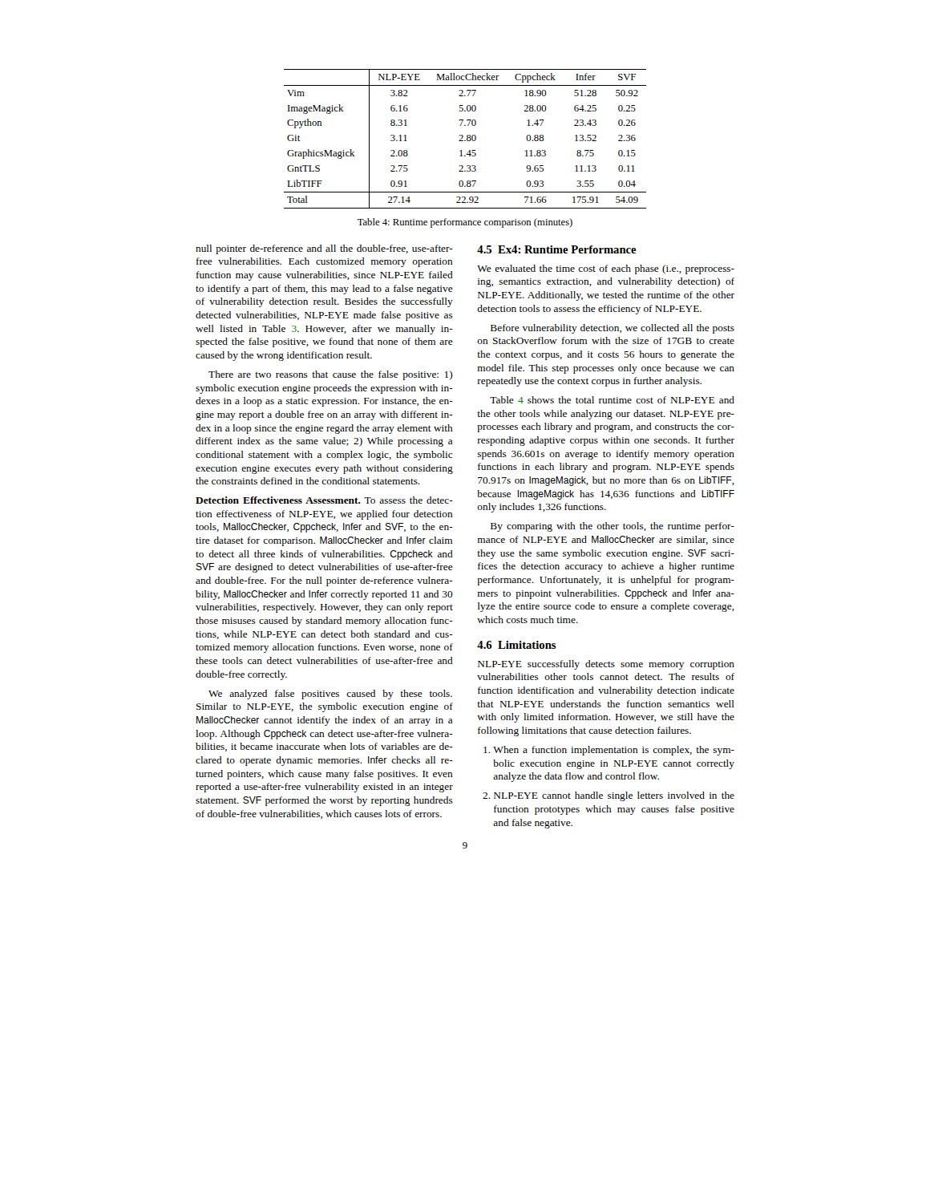| | NLP-EYE | MallocChecker | Cppcheck | Infer | SVF |
| --- | --- | --- | --- | --- | --- |
| Vim | 3.82 | 2.77 | 18.90 | 51.28 | 50.92 |
| ImageMagick | 6.16 | 5.00 | 28.00 | 64.25 | 0.25 |
| Cpython | 8.31 | 7.70 | 1.47 | 23.43 | 0.26 |
| Git | 3.11 | 2.80 | 0.88 | 13.52 | 2.36 |
| GraphicsMagick | 2.08 | 1.45 | 11.83 | 8.75 | 0.15 |
| GntTLS | 2.75 | 2.33 | 9.65 | 11.13 | 0.11 |
| LibTIFF | 0.91 | 0.87 | 0.93 | 3.55 | 0.04 |
| Total | 27.14 | 22.92 | 71.66 | 175.91 | 54.09 |
Table 4: Runtime performance comparison (minutes)
null pointer de-reference and all the double-free, use-after-free vulnerabilities. Each customized memory operation function may cause vulnerabilities, since NLP-EYE failed to identify a part of them, this may lead to a false negative of vulnerability detection result. Besides the successfully detected vulnerabilities, NLP-EYE made false positive as well listed in Table 3. However, after we manually inspected the false positive, we found that none of them are caused by the wrong identification result.
There are two reasons that cause the false positive: 1) symbolic execution engine proceeds the expression with indexes in a loop as a static expression. For instance, the engine may report a double free on an array with different index in a loop since the engine regard the array element with different index as the same value; 2) While processing a conditional statement with a complex logic, the symbolic execution engine executes every path without considering the constraints defined in the conditional statements.
Detection Effectiveness Assessment. To assess the detection effectiveness of NLP-EYE, we applied four detection tools, MallocChecker, Cppcheck, Infer and SVF, to the entire dataset for comparison. MallocChecker and Infer claim to detect all three kinds of vulnerabilities. Cppcheck and SVF are designed to detect vulnerabilities of use-after-free and double-free. For the null pointer de-reference vulnerability, MallocChecker and Infer correctly reported 11 and 30 vulnerabilities, respectively. However, they can only report those misuses caused by standard memory allocation functions, while NLP-EYE can detect both standard and customized memory allocation functions. Even worse, none of these tools can detect vulnerabilities of use-after-free and double-free correctly.
We analyzed false positives caused by these tools. Similar to NLP-EYE, the symbolic execution engine of MallocChecker cannot identify the index of an array in a loop. Although Cppcheck can detect use-after-free vulnerabilities, it became inaccurate when lots of variables are declared to operate dynamic memories. Infer checks all returned pointers, which cause many false positives. It even reported a use-after-free vulnerability existed in an integer statement. SVF performed the worst by reporting hundreds of double-free vulnerabilities, which causes lots of errors.
4.5 Ex4: Runtime Performance
We evaluated the time cost of each phase (i.e., preprocessing, semantics extraction, and vulnerability detection) of NLP-EYE. Additionally, we tested the runtime of the other detection tools to assess the efficiency of NLP-EYE.
Before vulnerability detection, we collected all the posts on StackOverflow forum with the size of 17GB to create the context corpus, and it costs 56 hours to generate the model file. This step processes only once because we can repeatedly use the context corpus in further analysis.
Table 4 shows the total runtime cost of NLP-EYE and the other tools while analyzing our dataset. NLP-EYE preprocesses each library and program, and constructs the corresponding adaptive corpus within one seconds. It further spends 36.601s on average to identify memory operation functions in each library and program. NLP-EYE spends 70.917s on ImageMagick, but no more than 6s on LibTIFF, because ImageMagick has 14,636 functions and LibTIFF only includes 1,326 functions.
By comparing with the other tools, the runtime performance of NLP-EYE and MallocChecker are similar, since they use the same symbolic execution engine. SVF sacrifices the detection accuracy to achieve a higher runtime performance. Unfortunately, it is unhelpful for programmers to pinpoint vulnerabilities. Cppcheck and Infer analyze the entire source code to ensure a complete coverage, which costs much time.
4.6 Limitations
NLP-EYE successfully detects some memory corruption vulnerabilities other tools cannot detect. The results of function identification and vulnerability detection indicate that NLP-EYE understands the function semantics well with only limited information. However, we still have the following limitations that cause detection failures.
When a function implementation is complex, the symbolic execution engine in NLP-EYE cannot correctly analyze the data flow and control flow.
NLP-EYE cannot handle single letters involved in the function prototypes which may causes false positive and false negative.
9